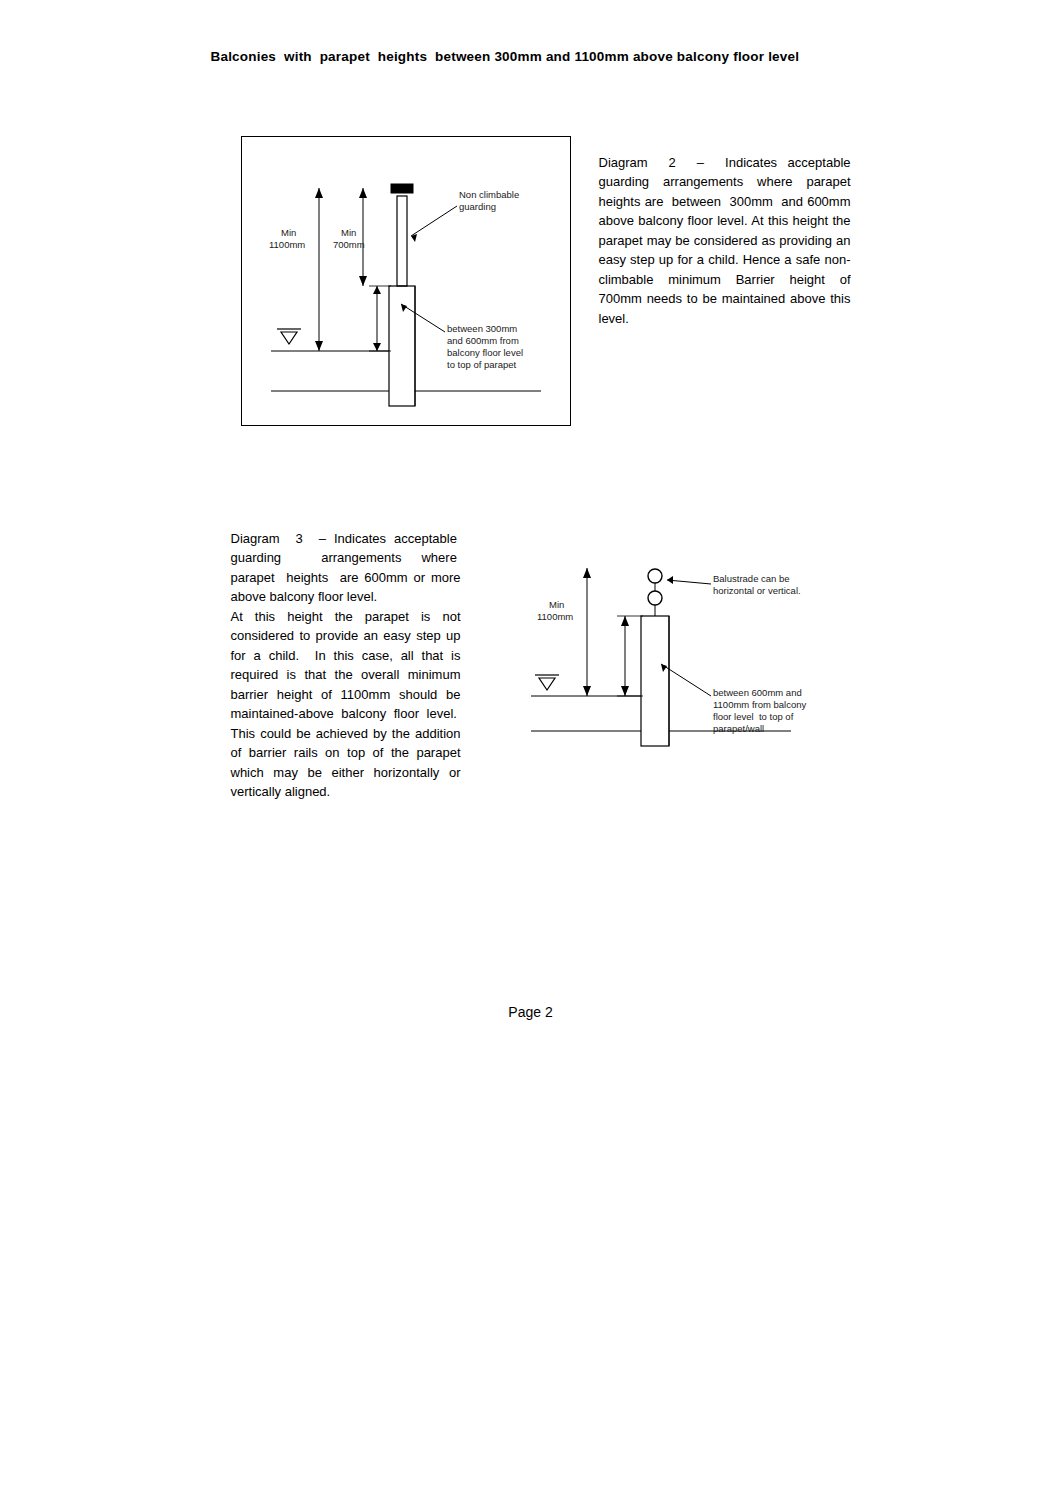Balconies with parapet heights between 300mm and 1100mm above balcony floor level
Min 1100mm Min 700mm Non climbable guarding between 300mm and 600mm from balcony floor level to top of parapet
Diagram 2 – Indicates acceptable guarding arrangements where parapet heights are between 300mm and 600mm above balcony floor level. At this height the parapet may be considered as providing an easy step up for a child. Hence a safe non-climbable minimum Barrier height of 700mm needs to be maintained above this level.
Diagram 3 – Indicates acceptable guarding arrangements where parapet heights are 600mm or more above balcony floor level.
At this height the parapet is not considered to provide an easy step up for a child. In this case, all that is required is that the overall minimum barrier height of 1100mm should be maintained-above balcony floor level. This could be achieved by the addition of barrier rails on top of the parapet which may be either horizontally or vertically aligned.
Min 1100mm Balustrade can be horizontal or vertical. between 600mm and 1100mm from balcony floor level to top of parapet/wall
Page 2